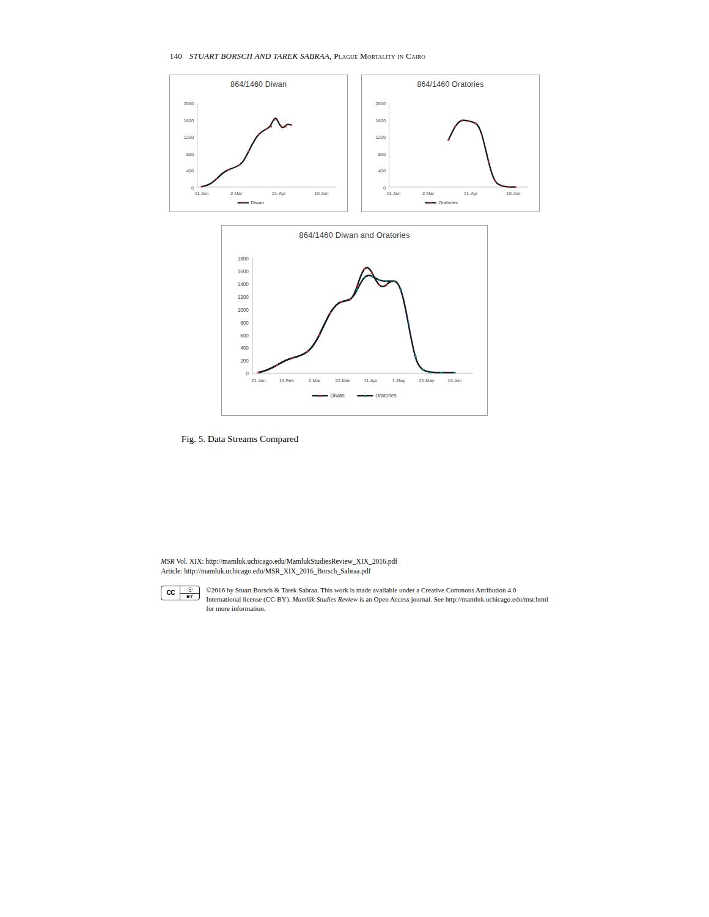140 STUART BORSCH AND TAREK SABRAA, Plague Mortality in Cairo
864/1460 Diwan
2000 1600 1200 800 400 0 11-Jan 2-Mar 21-Apr 10-Jun Diwan
864/1460 Oratories
2000 1600 1200 800 400 0 11-Jan 2-Mar 21-Apr 10-Jun Oratories
864/1460 Diwan and Oratories
1800 1600 1400 1200 1000 800 600 400 200 0 21-Jan 10-Feb 2-Mar 22-Mar 11-Apr 1-May 21-May 10-Jun Diwan Oratories
Fig. 5. Data Streams Compared
MSR Vol. XIX: http://mamluk.uchicago.edu/MamlukStudiesReview_XIX_2016.pdf
Article: http://mamluk.uchicago.edu/MSR_XIX_2016_Borsch_Sabraa.pdf
CC
☉
BY
©2016 by Stuart Borsch & Tarek Sabraa. This work is made available under a Creative Commons Attribution 4.0 International license (CC-BY). Mamlūk Studies Review is an Open Access journal. See http://mamluk.uchicago.edu/msr.html for more information.